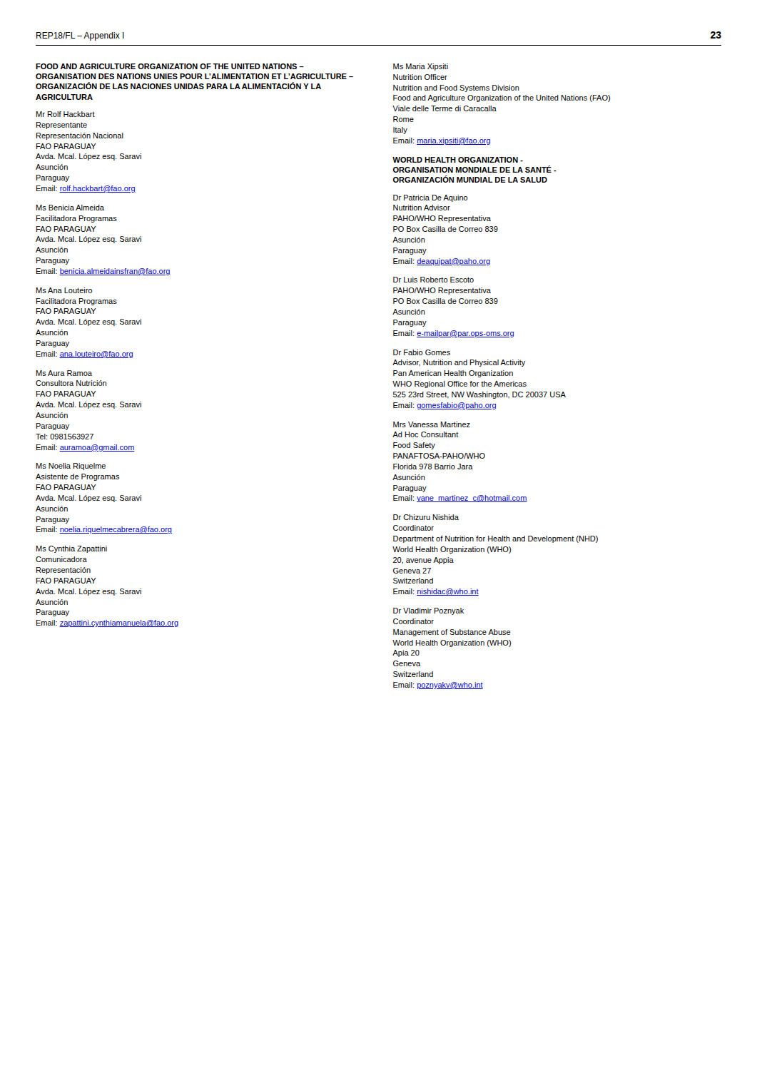REP18/FL – Appendix I 23
FOOD AND AGRICULTURE ORGANIZATION OF THE UNITED NATIONS –
ORGANISATION DES NATIONS UNIES POUR L’ALIMENTATION ET L’AGRICULTURE –
ORGANIZACIÓN DE LAS NACIONES UNIDAS PARA LA ALIMENTACIÓN Y LA AGRICULTURA
Mr Rolf Hackbart
Representante
Representación Nacional
FAO PARAGUAY
Avda. Mcal. López esq. Saravi
Asunción
Paraguay
Email: rolf.hackbart@fao.org
Ms Benicia Almeida
Facilitadora Programas
FAO PARAGUAY
Avda. Mcal. López esq. Saravi
Asunción
Paraguay
Email: benicia.almeidainsfran@fao.org
Ms Ana Louteiro
Facilitadora Programas
FAO PARAGUAY
Avda. Mcal. López esq. Saravi
Asunción
Paraguay
Email: ana.louteiro@fao.org
Ms Aura Ramoa
Consultora Nutrición
FAO PARAGUAY
Avda. Mcal. López esq. Saravi
Asunción
Paraguay
Tel: 0981563927
Email: auramoa@gmail.com
Ms Noelia Riquelme
Asistente de Programas
FAO PARAGUAY
Avda. Mcal. López esq. Saravi
Asunción
Paraguay
Email: noelia.riquelmecabrera@fao.org
Ms Cynthia Zapattini
Comunicadora
Representación
FAO PARAGUAY
Avda. Mcal. López esq. Saravi
Asunción
Paraguay
Email: zapattini.cynthiamanuela@fao.org
Ms Maria Xipsiti
Nutrition Officer
Nutrition and Food Systems Division
Food and Agriculture Organization of the United Nations (FAO)
Viale delle Terme di Caracalla
Rome
Italy
Email: maria.xipsiti@fao.org
WORLD HEALTH ORGANIZATION -
ORGANISATION MONDIALE DE LA SANTÉ -
ORGANIZACIÓN MUNDIAL DE LA SALUD
Dr Patricia De Aquino
Nutrition Advisor
PAHO/WHO Representativa
PO Box Casilla de Correo 839
Asunción
Paraguay
Email: deaquipat@paho.org
Dr Luis Roberto Escoto
PAHO/WHO Representativa
PO Box Casilla de Correo 839
Asunción
Paraguay
Email: e-mailpar@par.ops-oms.org
Dr Fabio Gomes
Advisor, Nutrition and Physical Activity
Pan American Health Organization
WHO Regional Office for the Americas
525 23rd Street, NW Washington, DC 20037 USA
Email: gomesfabio@paho.org
Mrs Vanessa Martinez
Ad Hoc Consultant
Food Safety
PANAFTOSA-PAHO/WHO
Florida 978 Barrio Jara
Asunción
Paraguay
Email: vane_martinez_c@hotmail.com
Dr Chizuru Nishida
Coordinator
Department of Nutrition for Health and Development (NHD)
World Health Organization (WHO)
20, avenue Appia
Geneva 27
Switzerland
Email: nishidac@who.int
Dr Vladimir Poznyak
Coordinator
Management of Substance Abuse
World Health Organization (WHO)
Apia 20
Geneva
Switzerland
Email: poznyakv@who.int